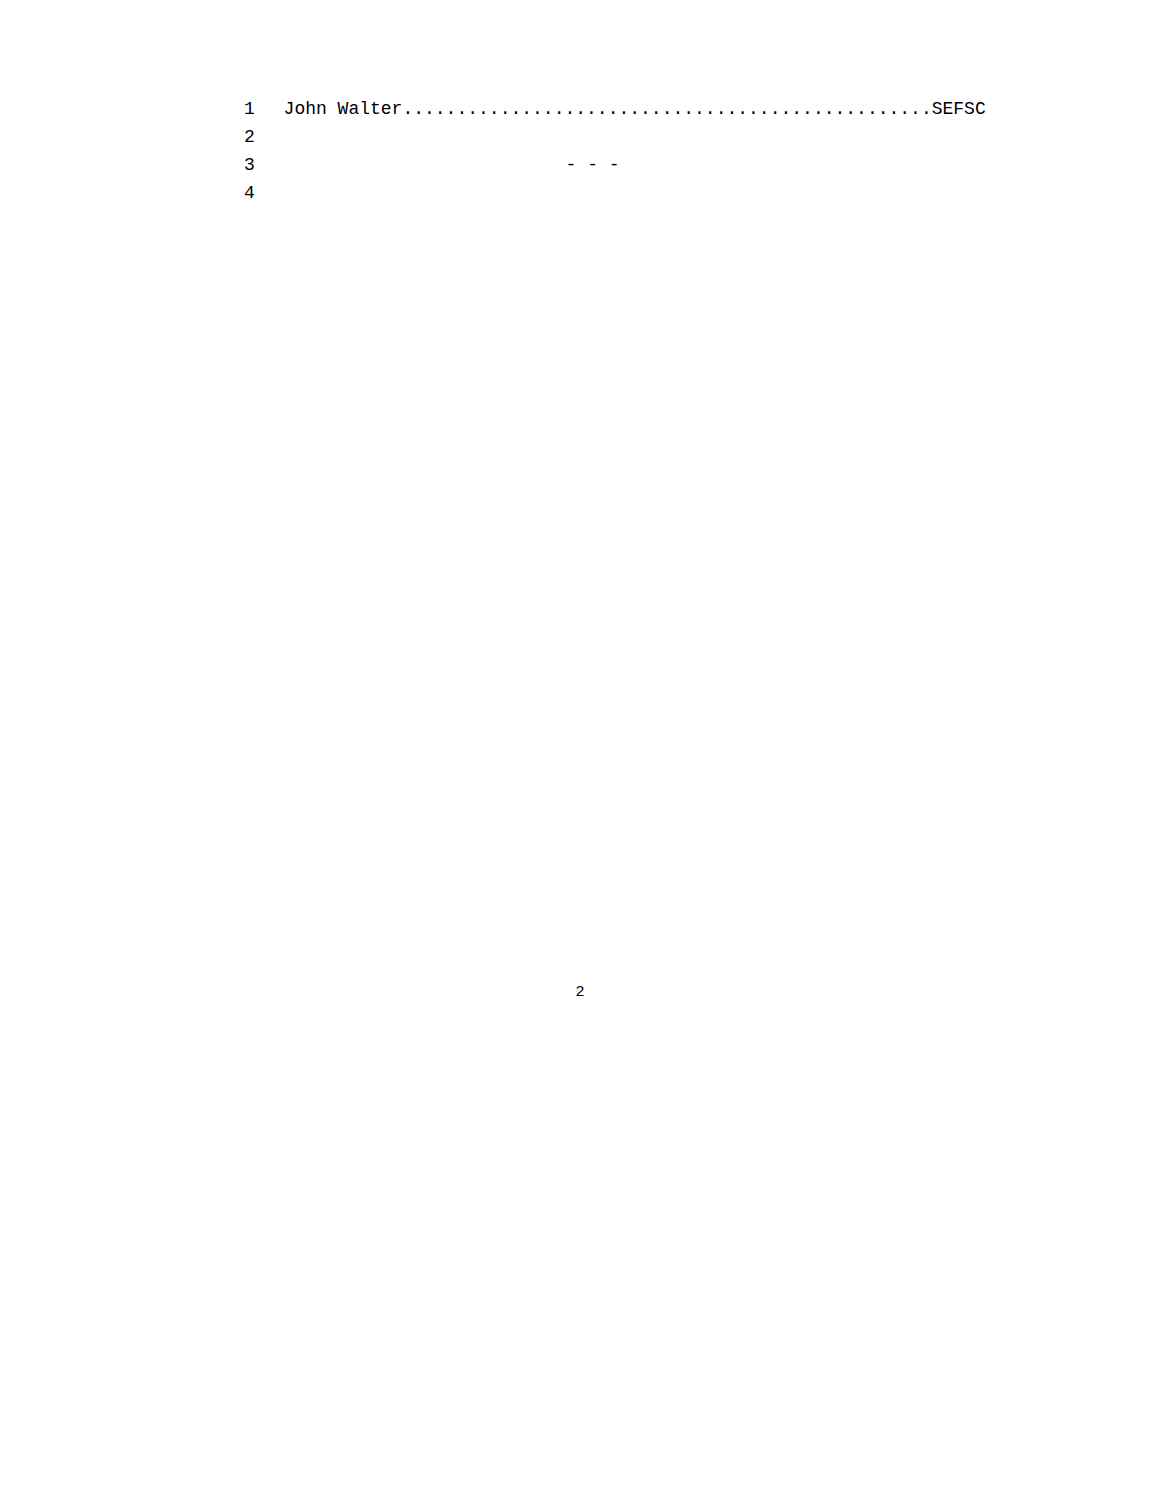1 John Walter.................................................SEFSC
2
3- - -
4
2